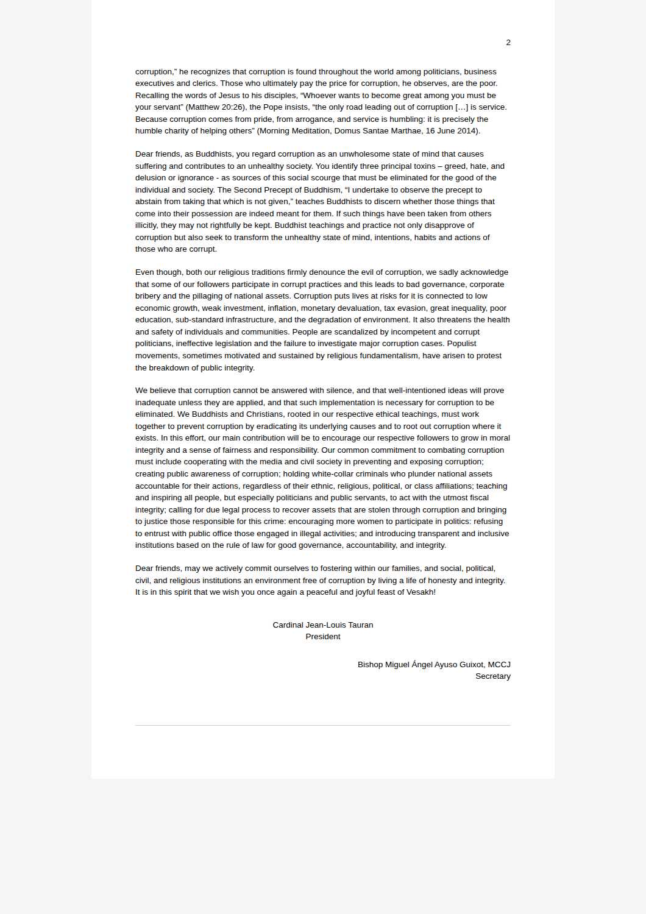2
corruption,” he recognizes that corruption is found throughout the world among politicians, business executives and clerics. Those who ultimately pay the price for corruption, he observes, are the poor. Recalling the words of Jesus to his disciples, “Whoever wants to become great among you must be your servant” (Matthew 20:26), the Pope insists, “the only road leading out of corruption […] is service. Because corruption comes from pride, from arrogance, and service is humbling: it is precisely the humble charity of helping others” (Morning Meditation, Domus Santae Marthae, 16 June 2014).
Dear friends, as Buddhists, you regard corruption as an unwholesome state of mind that causes suffering and contributes to an unhealthy society. You identify three principal toxins – greed, hate, and delusion or ignorance - as sources of this social scourge that must be eliminated for the good of the individual and society. The Second Precept of Buddhism, “I undertake to observe the precept to abstain from taking that which is not given,” teaches Buddhists to discern whether those things that come into their possession are indeed meant for them. If such things have been taken from others illicitly, they may not rightfully be kept. Buddhist teachings and practice not only disapprove of corruption but also seek to transform the unhealthy state of mind, intentions, habits and actions of those who are corrupt.
Even though, both our religious traditions firmly denounce the evil of corruption, we sadly acknowledge that some of our followers participate in corrupt practices and this leads to bad governance, corporate bribery and the pillaging of national assets. Corruption puts lives at risks for it is connected to low economic growth, weak investment, inflation, monetary devaluation, tax evasion, great inequality, poor education, sub-standard infrastructure, and the degradation of environment. It also threatens the health and safety of individuals and communities. People are scandalized by incompetent and corrupt politicians, ineffective legislation and the failure to investigate major corruption cases. Populist movements, sometimes motivated and sustained by religious fundamentalism, have arisen to protest the breakdown of public integrity.
We believe that corruption cannot be answered with silence, and that well-intentioned ideas will prove inadequate unless they are applied, and that such implementation is necessary for corruption to be eliminated. We Buddhists and Christians, rooted in our respective ethical teachings, must work together to prevent corruption by eradicating its underlying causes and to root out corruption where it exists. In this effort, our main contribution will be to encourage our respective followers to grow in moral integrity and a sense of fairness and responsibility. Our common commitment to combating corruption must include cooperating with the media and civil society in preventing and exposing corruption; creating public awareness of corruption; holding white-collar criminals who plunder national assets accountable for their actions, regardless of their ethnic, religious, political, or class affiliations; teaching and inspiring all people, but especially politicians and public servants, to act with the utmost fiscal integrity; calling for due legal process to recover assets that are stolen through corruption and bringing to justice those responsible for this crime: encouraging more women to participate in politics: refusing to entrust with public office those engaged in illegal activities; and introducing transparent and inclusive institutions based on the rule of law for good governance, accountability, and integrity.
Dear friends, may we actively commit ourselves to fostering within our families, and social, political, civil, and religious institutions an environment free of corruption by living a life of honesty and integrity. It is in this spirit that we wish you once again a peaceful and joyful feast of Vesakh!
Cardinal Jean-Louis Tauran
President
Bishop Miguel Ángel Ayuso Guixot, MCCJ
Secretary